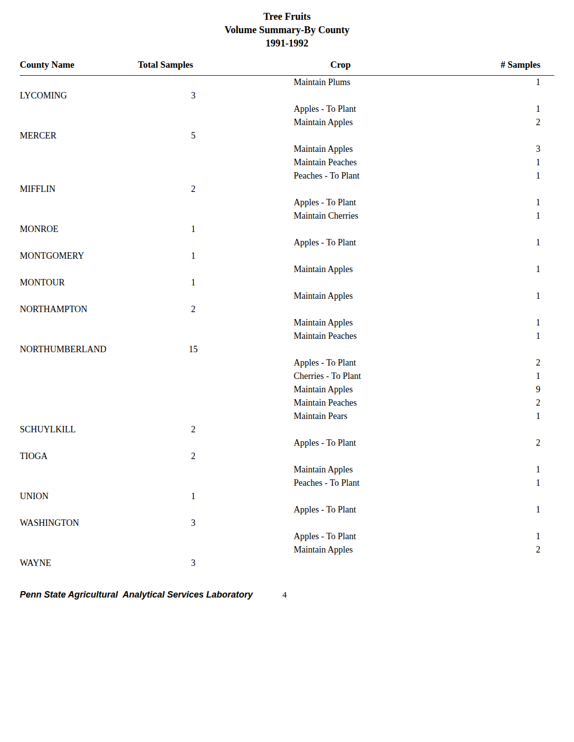Tree Fruits
Volume Summary-By County
1991-1992
| County Name | Total Samples | Crop | # Samples |
| --- | --- | --- | --- |
| | | Maintain Plums | 1 |
| LYCOMING | 3 | | |
| | | Apples - To Plant | 1 |
| | | Maintain Apples | 2 |
| MERCER | 5 | | |
| | | Maintain Apples | 3 |
| | | Maintain Peaches | 1 |
| | | Peaches - To Plant | 1 |
| MIFFLIN | 2 | | |
| | | Apples - To Plant | 1 |
| | | Maintain Cherries | 1 |
| MONROE | 1 | | |
| | | Apples - To Plant | 1 |
| MONTGOMERY | 1 | | |
| | | Maintain Apples | 1 |
| MONTOUR | 1 | | |
| | | Maintain Apples | 1 |
| NORTHAMPTON | 2 | | |
| | | Maintain Apples | 1 |
| | | Maintain Peaches | 1 |
| NORTHUMBERLAND | 15 | | |
| | | Apples - To Plant | 2 |
| | | Cherries - To Plant | 1 |
| | | Maintain Apples | 9 |
| | | Maintain Peaches | 2 |
| | | Maintain Pears | 1 |
| SCHUYLKILL | 2 | | |
| | | Apples - To Plant | 2 |
| TIOGA | 2 | | |
| | | Maintain Apples | 1 |
| | | Peaches - To Plant | 1 |
| UNION | 1 | | |
| | | Apples - To Plant | 1 |
| WASHINGTON | 3 | | |
| | | Apples - To Plant | 1 |
| | | Maintain Apples | 2 |
| WAYNE | 3 | | |
Penn State Agricultural Analytical Services Laboratory 4